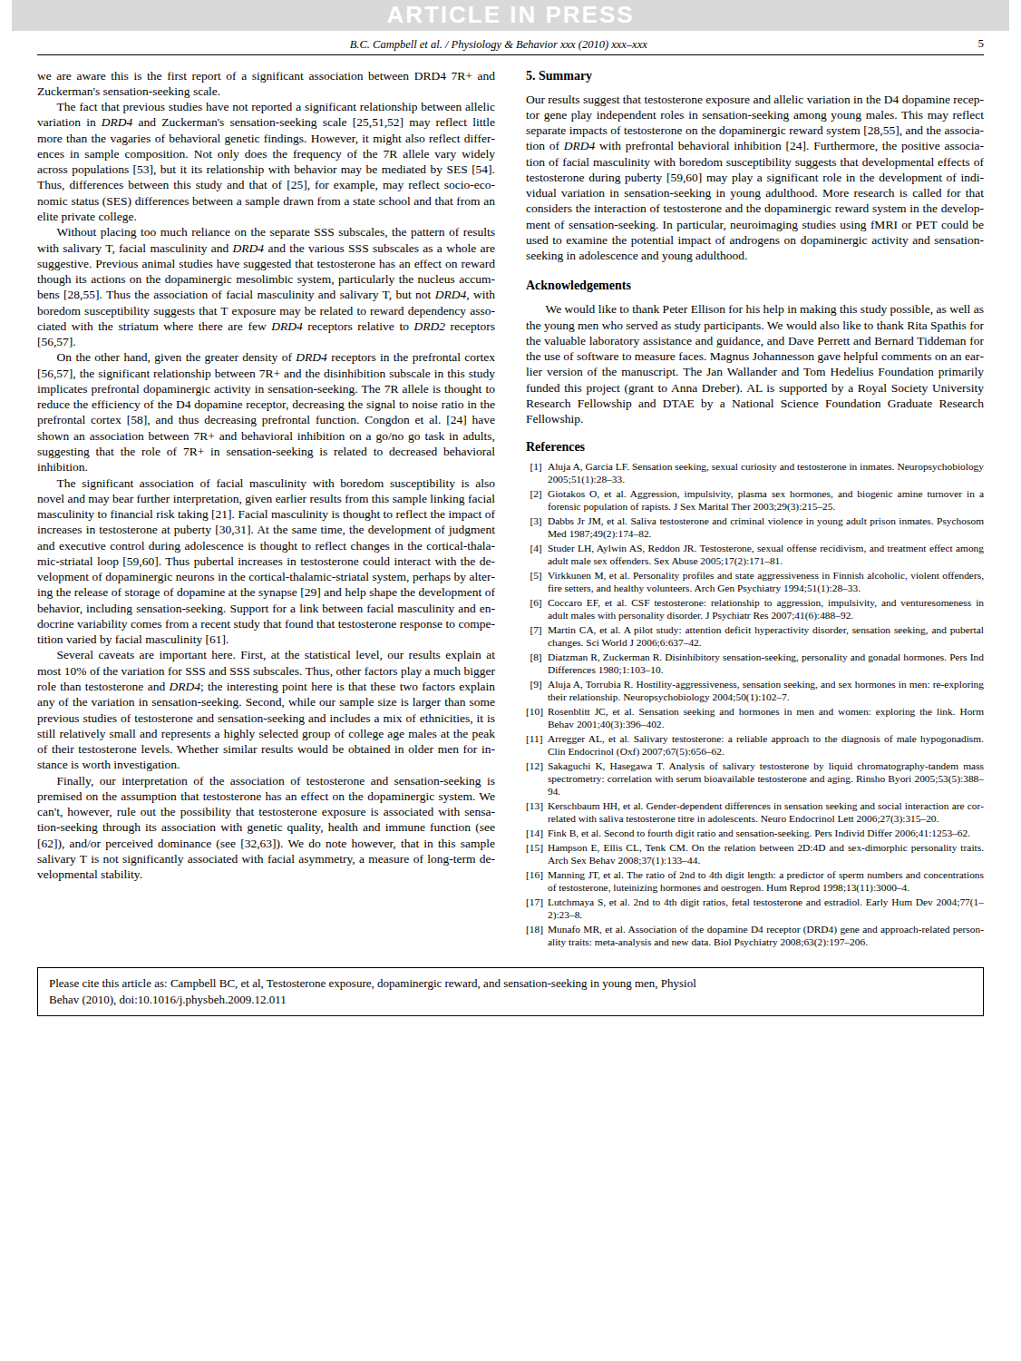ARTICLE IN PRESS
B.C. Campbell et al. / Physiology & Behavior xxx (2010) xxx–xxx
5
we are aware this is the first report of a significant association between DRD4 7R+ and Zuckerman's sensation-seeking scale.
The fact that previous studies have not reported a significant relationship between allelic variation in DRD4 and Zuckerman's sensation-seeking scale [25,51,52] may reflect little more than the vagaries of behavioral genetic findings. However, it might also reflect differences in sample composition. Not only does the frequency of the 7R allele vary widely across populations [53], but it its relationship with behavior may be mediated by SES [54]. Thus, differences between this study and that of [25], for example, may reflect socio-economic status (SES) differences between a sample drawn from a state school and that from an elite private college.
Without placing too much reliance on the separate SSS subscales, the pattern of results with salivary T, facial masculinity and DRD4 and the various SSS subscales as a whole are suggestive. Previous animal studies have suggested that testosterone has an effect on reward though its actions on the dopaminergic mesolimbic system, particularly the nucleus accumbens [28,55]. Thus the association of facial masculinity and salivary T, but not DRD4, with boredom susceptibility suggests that T exposure may be related to reward dependency associated with the striatum where there are few DRD4 receptors relative to DRD2 receptors [56,57].
On the other hand, given the greater density of DRD4 receptors in the prefrontal cortex [56,57], the significant relationship between 7R+ and the disinhibition subscale in this study implicates prefrontal dopaminergic activity in sensation-seeking. The 7R allele is thought to reduce the efficiency of the D4 dopamine receptor, decreasing the signal to noise ratio in the prefrontal cortex [58], and thus decreasing prefrontal function. Congdon et al. [24] have shown an association between 7R+ and behavioral inhibition on a go/no go task in adults, suggesting that the role of 7R+ in sensation-seeking is related to decreased behavioral inhibition.
The significant association of facial masculinity with boredom susceptibility is also novel and may bear further interpretation, given earlier results from this sample linking facial masculinity to financial risk taking [21]. Facial masculinity is thought to reflect the impact of increases in testosterone at puberty [30,31]. At the same time, the development of judgment and executive control during adolescence is thought to reflect changes in the cortical-thalamic-striatal loop [59,60]. Thus pubertal increases in testosterone could interact with the development of dopaminergic neurons in the cortical-thalamic-striatal system, perhaps by altering the release of storage of dopamine at the synapse [29] and help shape the development of behavior, including sensation-seeking. Support for a link between facial masculinity and endocrine variability comes from a recent study that found that testosterone response to competition varied by facial masculinity [61].
Several caveats are important here. First, at the statistical level, our results explain at most 10% of the variation for SSS and SSS subscales. Thus, other factors play a much bigger role than testosterone and DRD4; the interesting point here is that these two factors explain any of the variation in sensation-seeking. Second, while our sample size is larger than some previous studies of testosterone and sensation-seeking and includes a mix of ethnicities, it is still relatively small and represents a highly selected group of college age males at the peak of their testosterone levels. Whether similar results would be obtained in older men for instance is worth investigation.
Finally, our interpretation of the association of testosterone and sensation-seeking is premised on the assumption that testosterone has an effect on the dopaminergic system. We can't, however, rule out the possibility that testosterone exposure is associated with sensation-seeking through its association with genetic quality, health and immune function (see [62]), and/or perceived dominance (see [32,63]). We do note however, that in this sample salivary T is not significantly associated with facial asymmetry, a measure of long-term developmental stability.
5. Summary
Our results suggest that testosterone exposure and allelic variation in the D4 dopamine receptor gene play independent roles in sensation-seeking among young males. This may reflect separate impacts of testosterone on the dopaminergic reward system [28,55], and the association of DRD4 with prefrontal behavioral inhibition [24]. Furthermore, the positive association of facial masculinity with boredom susceptibility suggests that developmental effects of testosterone during puberty [59,60] may play a significant role in the development of individual variation in sensation-seeking in young adulthood. More research is called for that considers the interaction of testosterone and the dopaminergic reward system in the development of sensation-seeking. In particular, neuroimaging studies using fMRI or PET could be used to examine the potential impact of androgens on dopaminergic activity and sensation-seeking in adolescence and young adulthood.
Acknowledgements
We would like to thank Peter Ellison for his help in making this study possible, as well as the young men who served as study participants. We would also like to thank Rita Spathis for the valuable laboratory assistance and guidance, and Dave Perrett and Bernard Tiddeman for the use of software to measure faces. Magnus Johannesson gave helpful comments on an earlier version of the manuscript. The Jan Wallander and Tom Hedelius Foundation primarily funded this project (grant to Anna Dreber). AL is supported by a Royal Society University Research Fellowship and DTAE by a National Science Foundation Graduate Research Fellowship.
References
[1] Aluja A, Garcia LF. Sensation seeking, sexual curiosity and testosterone in inmates. Neuropsychobiology 2005;51(1):28–33.
[2] Giotakos O, et al. Aggression, impulsivity, plasma sex hormones, and biogenic amine turnover in a forensic population of rapists. J Sex Marital Ther 2003;29(3):215–25.
[3] Dabbs Jr JM, et al. Saliva testosterone and criminal violence in young adult prison inmates. Psychosom Med 1987;49(2):174–82.
[4] Studer LH, Aylwin AS, Reddon JR. Testosterone, sexual offense recidivism, and treatment effect among adult male sex offenders. Sex Abuse 2005;17(2):171–81.
[5] Virkkunen M, et al. Personality profiles and state aggressiveness in Finnish alcoholic, violent offenders, fire setters, and healthy volunteers. Arch Gen Psychiatry 1994;51(1):28–33.
[6] Coccaro EF, et al. CSF testosterone: relationship to aggression, impulsivity, and venturesomeness in adult males with personality disorder. J Psychiatr Res 2007;41(6):488–92.
[7] Martin CA, et al. A pilot study: attention deficit hyperactivity disorder, sensation seeking, and pubertal changes. Sci World J 2006;6:637–42.
[8] Diatzman R, Zuckerman R. Disinhibitory sensation-seeking, personality and gonadal hormones. Pers Ind Differences 1980;1:103–10.
[9] Aluja A, Torrubia R. Hostility-aggressiveness, sensation seeking, and sex hormones in men: re-exploring their relationship. Neuropsychobiology 2004;50(1):102–7.
[10] Rosenblitt JC, et al. Sensation seeking and hormones in men and women: exploring the link. Horm Behav 2001;40(3):396–402.
[11] Arregger AL, et al. Salivary testosterone: a reliable approach to the diagnosis of male hypogonadism. Clin Endocrinol (Oxf) 2007;67(5):656–62.
[12] Sakaguchi K, Hasegawa T. Analysis of salivary testosterone by liquid chromatography-tandem mass spectrometry: correlation with serum bioavailable testosterone and aging. Rinsho Byori 2005;53(5):388–94.
[13] Kerschbaum HH, et al. Gender-dependent differences in sensation seeking and social interaction are correlated with saliva testosterone titre in adolescents. Neuro Endocrinol Lett 2006;27(3):315–20.
[14] Fink B, et al. Second to fourth digit ratio and sensation-seeking. Pers Individ Differ 2006;41:1253–62.
[15] Hampson E, Ellis CL, Tenk CM. On the relation between 2D:4D and sex-dimorphic personality traits. Arch Sex Behav 2008;37(1):133–44.
[16] Manning JT, et al. The ratio of 2nd to 4th digit length: a predictor of sperm numbers and concentrations of testosterone, luteinizing hormones and oestrogen. Hum Reprod 1998;13(11):3000–4.
[17] Lutchmaya S, et al. 2nd to 4th digit ratios, fetal testosterone and estradiol. Early Hum Dev 2004;77(1–2):23–8.
[18] Munafo MR, et al. Association of the dopamine D4 receptor (DRD4) gene and approach-related personality traits: meta-analysis and new data. Biol Psychiatry 2008;63(2):197–206.
Please cite this article as: Campbell BC, et al, Testosterone exposure, dopaminergic reward, and sensation-seeking in young men, Physiol Behav (2010), doi:10.1016/j.physbeh.2009.12.011